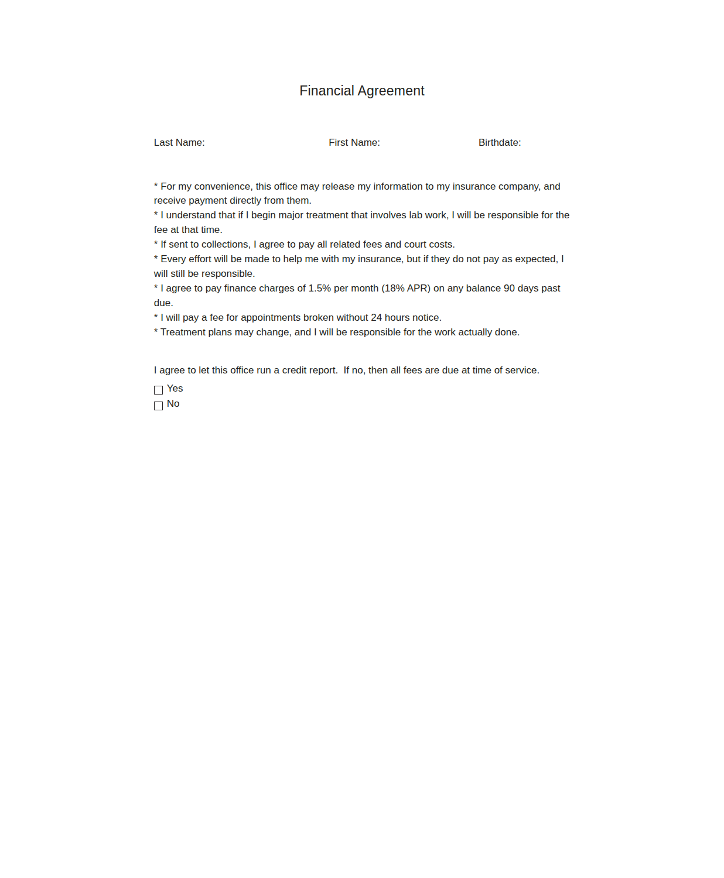Financial Agreement
Last Name:
First Name:
Birthdate:
* For my convenience, this office may release my information to my insurance company, and receive payment directly from them.
* I understand that if I begin major treatment that involves lab work, I will be responsible for the fee at that time.
* If sent to collections, I agree to pay all related fees and court costs.
* Every effort will be made to help me with my insurance, but if they do not pay as expected, I will still be responsible.
* I agree to pay finance charges of 1.5% per month (18% APR) on any balance 90 days past due.
* I will pay a fee for appointments broken without 24 hours notice.
* Treatment plans may change, and I will be responsible for the work actually done.
I agree to let this office run a credit report. If no, then all fees are due at time of service.
Yes
No